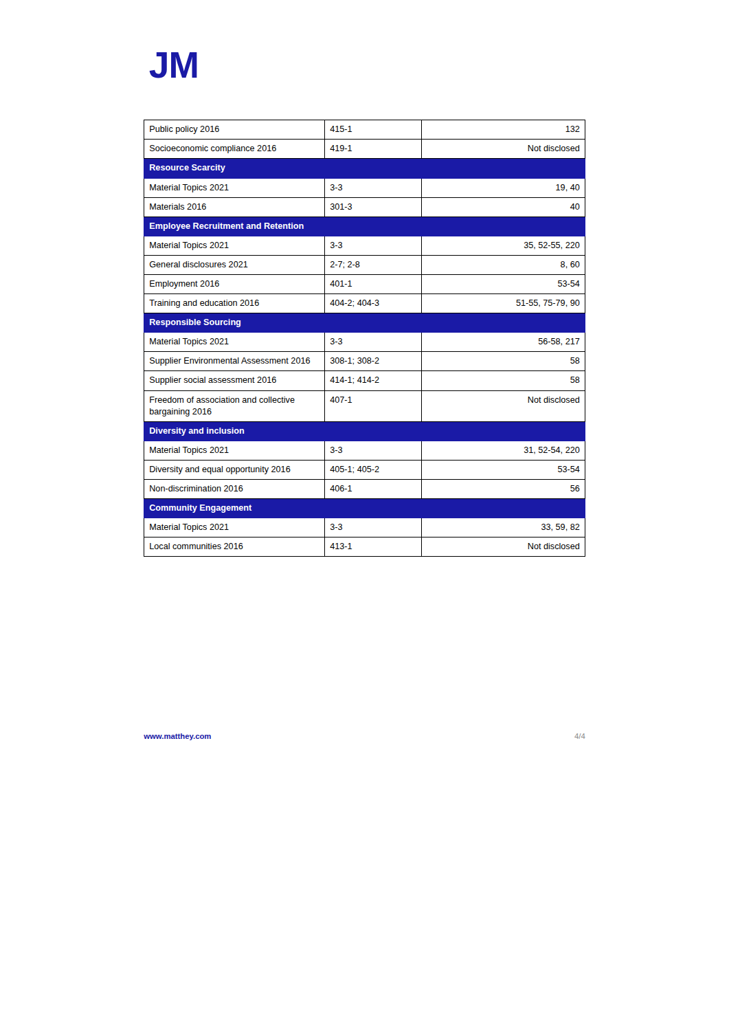JM
| Public policy 2016 | 415-1 | 132 |
| Socioeconomic compliance 2016 | 419-1 | Not disclosed |
| Resource Scarcity | | |
| Material Topics 2021 | 3-3 | 19, 40 |
| Materials 2016 | 301-3 | 40 |
| Employee Recruitment and Retention | | |
| Material Topics 2021 | 3-3 | 35, 52-55, 220 |
| General disclosures 2021 | 2-7; 2-8 | 8, 60 |
| Employment 2016 | 401-1 | 53-54 |
| Training and education 2016 | 404-2; 404-3 | 51-55, 75-79, 90 |
| Responsible Sourcing | | |
| Material Topics 2021 | 3-3 | 56-58, 217 |
| Supplier Environmental Assessment 2016 | 308-1; 308-2 | 58 |
| Supplier social assessment 2016 | 414-1; 414-2 | 58 |
| Freedom of association and collective bargaining 2016 | 407-1 | Not disclosed |
| Diversity and inclusion | | |
| Material Topics 2021 | 3-3 | 31, 52-54, 220 |
| Diversity and equal opportunity 2016 | 405-1; 405-2 | 53-54 |
| Non-discrimination 2016 | 406-1 | 56 |
| Community Engagement | | |
| Material Topics 2021 | 3-3 | 33, 59, 82 |
| Local communities 2016 | 413-1 | Not disclosed |
www.matthey.com 4/4